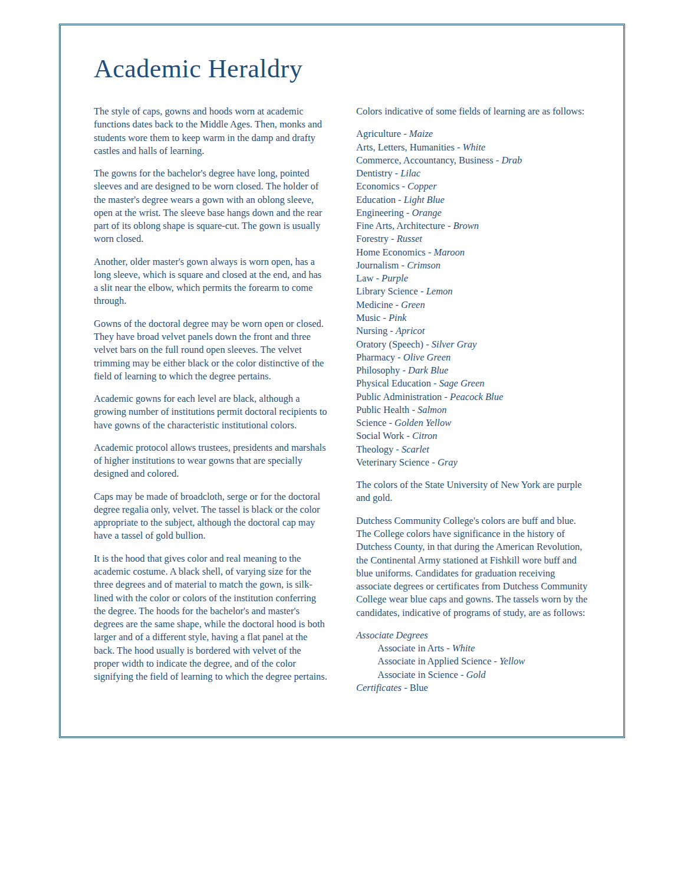Academic Heraldry
The style of caps, gowns and hoods worn at academic functions dates back to the Middle Ages. Then, monks and students wore them to keep warm in the damp and drafty castles and halls of learning.
The gowns for the bachelor's degree have long, pointed sleeves and are designed to be worn closed. The holder of the master's degree wears a gown with an oblong sleeve, open at the wrist. The sleeve base hangs down and the rear part of its oblong shape is square-cut. The gown is usually worn closed.
Another, older master's gown always is worn open, has a long sleeve, which is square and closed at the end, and has a slit near the elbow, which permits the forearm to come through.
Gowns of the doctoral degree may be worn open or closed. They have broad velvet panels down the front and three velvet bars on the full round open sleeves. The velvet trimming may be either black or the color distinctive of the field of learning to which the degree pertains.
Academic gowns for each level are black, although a growing number of institutions permit doctoral recipients to have gowns of the characteristic institutional colors.
Academic protocol allows trustees, presidents and marshals of higher institutions to wear gowns that are specially designed and colored.
Caps may be made of broadcloth, serge or for the doctoral degree regalia only, velvet. The tassel is black or the color appropriate to the subject, although the doctoral cap may have a tassel of gold bullion.
It is the hood that gives color and real meaning to the academic costume. A black shell, of varying size for the three degrees and of material to match the gown, is silk-lined with the color or colors of the institution conferring the degree. The hoods for the bachelor's and master's degrees are the same shape, while the doctoral hood is both larger and of a different style, having a flat panel at the back. The hood usually is bordered with velvet of the proper width to indicate the degree, and of the color signifying the field of learning to which the degree pertains.
Colors indicative of some fields of learning are as follows:
Agriculture - Maize
Arts, Letters, Humanities - White
Commerce, Accountancy, Business - Drab
Dentistry - Lilac
Economics - Copper
Education - Light Blue
Engineering - Orange
Fine Arts, Architecture - Brown
Forestry - Russet
Home Economics - Maroon
Journalism - Crimson
Law - Purple
Library Science - Lemon
Medicine - Green
Music - Pink
Nursing - Apricot
Oratory (Speech) - Silver Gray
Pharmacy - Olive Green
Philosophy - Dark Blue
Physical Education - Sage Green
Public Administration - Peacock Blue
Public Health - Salmon
Science - Golden Yellow
Social Work - Citron
Theology - Scarlet
Veterinary Science - Gray
The colors of the State University of New York are purple and gold.
Dutchess Community College's colors are buff and blue. The College colors have significance in the history of Dutchess County, in that during the American Revolution, the Continental Army stationed at Fishkill wore buff and blue uniforms. Candidates for graduation receiving associate degrees or certificates from Dutchess Community College wear blue caps and gowns. The tassels worn by the candidates, indicative of programs of study, are as follows:
Associate Degrees
Associate in Arts - White
Associate in Applied Science - Yellow
Associate in Science - Gold
Certificates - Blue